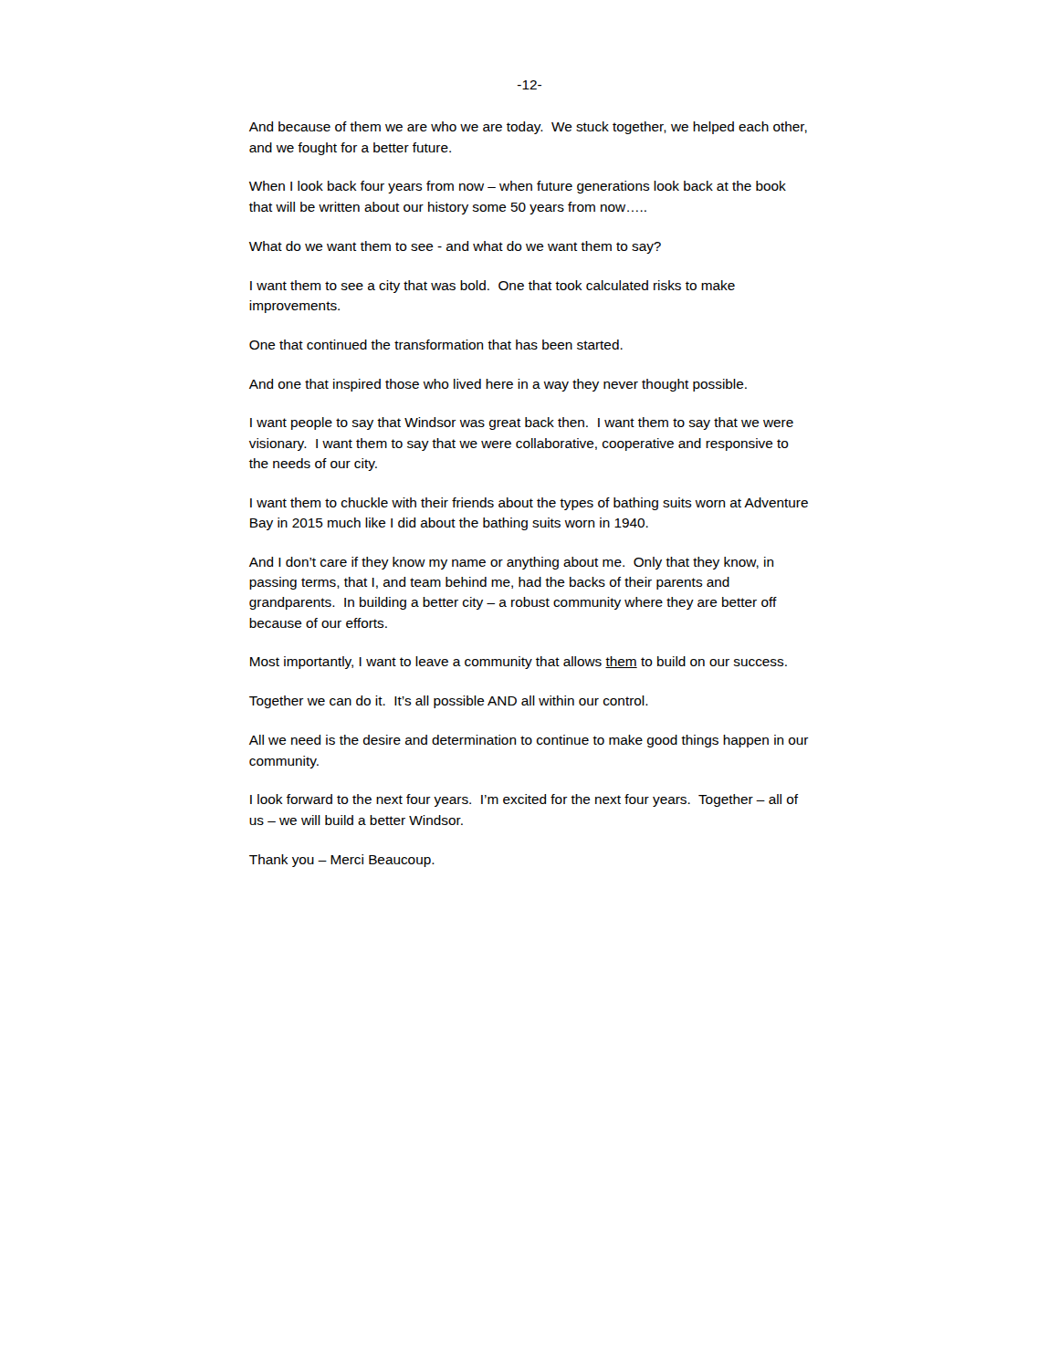-12-
And because of them we are who we are today. We stuck together, we helped each other, and we fought for a better future.
When I look back four years from now – when future generations look back at the book that will be written about our history some 50 years from now…..
What do we want them to see - and what do we want them to say?
I want them to see a city that was bold. One that took calculated risks to make improvements.
One that continued the transformation that has been started.
And one that inspired those who lived here in a way they never thought possible.
I want people to say that Windsor was great back then. I want them to say that we were visionary. I want them to say that we were collaborative, cooperative and responsive to the needs of our city.
I want them to chuckle with their friends about the types of bathing suits worn at Adventure Bay in 2015 much like I did about the bathing suits worn in 1940.
And I don’t care if they know my name or anything about me. Only that they know, in passing terms, that I, and team behind me, had the backs of their parents and grandparents. In building a better city – a robust community where they are better off because of our efforts.
Most importantly, I want to leave a community that allows them to build on our success.
Together we can do it. It’s all possible AND all within our control.
All we need is the desire and determination to continue to make good things happen in our community.
I look forward to the next four years. I’m excited for the next four years. Together – all of us – we will build a better Windsor.
Thank you – Merci Beaucoup.